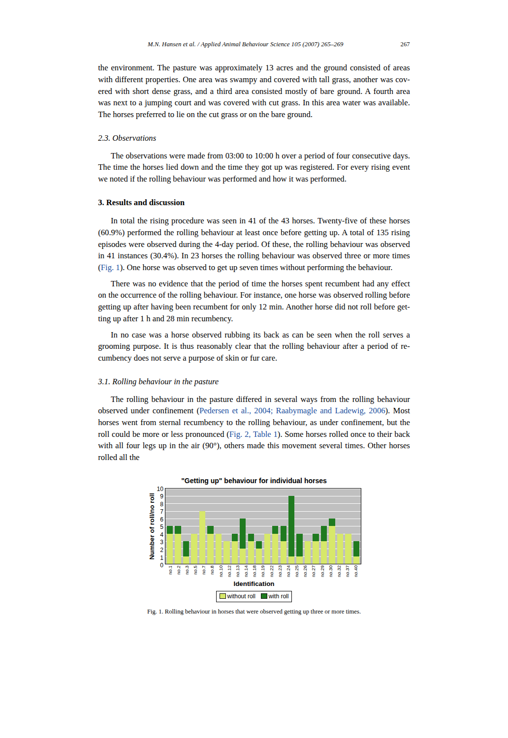M.N. Hansen et al. / Applied Animal Behaviour Science 105 (2007) 265–269 267
the environment. The pasture was approximately 13 acres and the ground consisted of areas with different properties. One area was swampy and covered with tall grass, another was covered with short dense grass, and a third area consisted mostly of bare ground. A fourth area was next to a jumping court and was covered with cut grass. In this area water was available. The horses preferred to lie on the cut grass or on the bare ground.
2.3. Observations
The observations were made from 03:00 to 10:00 h over a period of four consecutive days. The time the horses lied down and the time they got up was registered. For every rising event we noted if the rolling behaviour was performed and how it was performed.
3. Results and discussion
In total the rising procedure was seen in 41 of the 43 horses. Twenty-five of these horses (60.9%) performed the rolling behaviour at least once before getting up. A total of 135 rising episodes were observed during the 4-day period. Of these, the rolling behaviour was observed in 41 instances (30.4%). In 23 horses the rolling behaviour was observed three or more times (Fig. 1). One horse was observed to get up seven times without performing the behaviour.
There was no evidence that the period of time the horses spent recumbent had any effect on the occurrence of the rolling behaviour. For instance, one horse was observed rolling before getting up after having been recumbent for only 12 min. Another horse did not roll before getting up after 1 h and 28 min recumbency.
In no case was a horse observed rubbing its back as can be seen when the roll serves a grooming purpose. It is thus reasonably clear that the rolling behaviour after a period of recumbency does not serve a purpose of skin or fur care.
3.1. Rolling behaviour in the pasture
The rolling behaviour in the pasture differed in several ways from the rolling behaviour observed under confinement (Pedersen et al., 2004; Raabymagle and Ladewig, 2006). Most horses went from sternal recumbency to the rolling behaviour, as under confinement, but the roll could be more or less pronounced (Fig. 2, Table 1). Some horses rolled once to their back with all four legs up in the air (90°), others made this movement several times. Other horses rolled all the
"Getting up" behaviour for individual horses
Number of roll/no roll
10 9 8 7 6 5 4 3 2 1 0
no.1 no.2 no.3 no.5 no.7 no.8 no.10 no.12 no.13 no.14 no.18 no.19 no.22 no.23 no.24 no.25 no.26 no.27 no.29 no.30 no.32 no.37 no.40
Identification
without roll with roll
Fig. 1. Rolling behaviour in horses that were observed getting up three or more times.